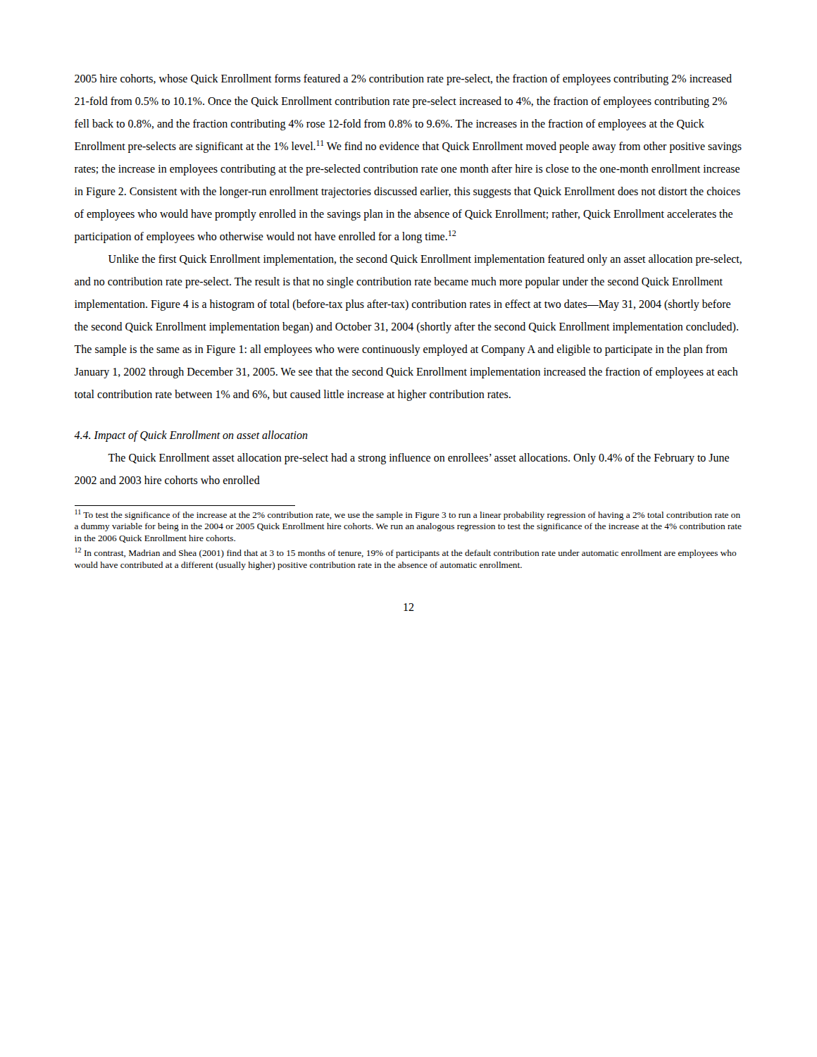2005 hire cohorts, whose Quick Enrollment forms featured a 2% contribution rate pre-select, the fraction of employees contributing 2% increased 21-fold from 0.5% to 10.1%. Once the Quick Enrollment contribution rate pre-select increased to 4%, the fraction of employees contributing 2% fell back to 0.8%, and the fraction contributing 4% rose 12-fold from 0.8% to 9.6%. The increases in the fraction of employees at the Quick Enrollment pre-selects are significant at the 1% level.11 We find no evidence that Quick Enrollment moved people away from other positive savings rates; the increase in employees contributing at the pre-selected contribution rate one month after hire is close to the one-month enrollment increase in Figure 2. Consistent with the longer-run enrollment trajectories discussed earlier, this suggests that Quick Enrollment does not distort the choices of employees who would have promptly enrolled in the savings plan in the absence of Quick Enrollment; rather, Quick Enrollment accelerates the participation of employees who otherwise would not have enrolled for a long time.12
Unlike the first Quick Enrollment implementation, the second Quick Enrollment implementation featured only an asset allocation pre-select, and no contribution rate pre-select. The result is that no single contribution rate became much more popular under the second Quick Enrollment implementation. Figure 4 is a histogram of total (before-tax plus after-tax) contribution rates in effect at two dates—May 31, 2004 (shortly before the second Quick Enrollment implementation began) and October 31, 2004 (shortly after the second Quick Enrollment implementation concluded). The sample is the same as in Figure 1: all employees who were continuously employed at Company A and eligible to participate in the plan from January 1, 2002 through December 31, 2005. We see that the second Quick Enrollment implementation increased the fraction of employees at each total contribution rate between 1% and 6%, but caused little increase at higher contribution rates.
4.4. Impact of Quick Enrollment on asset allocation
The Quick Enrollment asset allocation pre-select had a strong influence on enrollees’ asset allocations. Only 0.4% of the February to June 2002 and 2003 hire cohorts who enrolled
11 To test the significance of the increase at the 2% contribution rate, we use the sample in Figure 3 to run a linear probability regression of having a 2% total contribution rate on a dummy variable for being in the 2004 or 2005 Quick Enrollment hire cohorts. We run an analogous regression to test the significance of the increase at the 4% contribution rate in the 2006 Quick Enrollment hire cohorts.
12 In contrast, Madrian and Shea (2001) find that at 3 to 15 months of tenure, 19% of participants at the default contribution rate under automatic enrollment are employees who would have contributed at a different (usually higher) positive contribution rate in the absence of automatic enrollment.
12